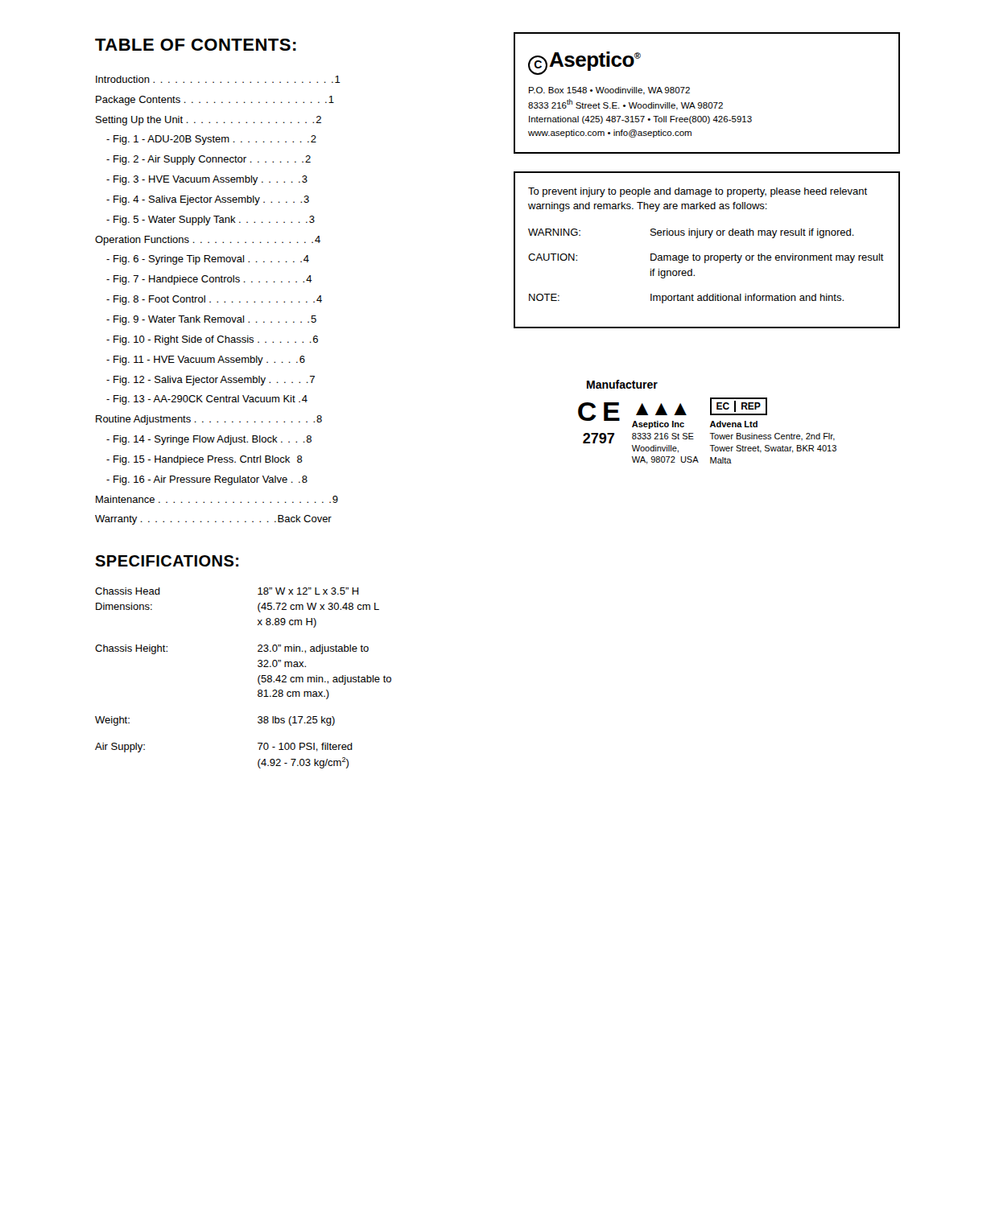TABLE OF CONTENTS:
Introduction . . . . . . . . . . . . . . . . . . . . . . . . . 1
Package Contents . . . . . . . . . . . . . . . . . . . . 1
Setting Up the Unit . . . . . . . . . . . . . . . . . . 2
- Fig. 1 - ADU-20B System . . . . . . . . . . . 2
- Fig. 2 - Air Supply Connector . . . . . . . . 2
- Fig. 3 - HVE Vacuum Assembly . . . . . . 3
- Fig. 4 - Saliva Ejector Assembly . . . . . . 3
- Fig. 5 - Water Supply Tank . . . . . . . . . . 3
Operation Functions . . . . . . . . . . . . . . . . . 4
- Fig. 6 - Syringe Tip Removal . . . . . . . . 4
- Fig. 7 - Handpiece Controls . . . . . . . . . 4
- Fig. 8 - Foot Control . . . . . . . . . . . . . . . 4
- Fig. 9 - Water Tank Removal . . . . . . . . . 5
- Fig. 10 - Right Side of Chassis . . . . . . . . 6
- Fig. 11 - HVE Vacuum Assembly . . . . . 6
- Fig. 12 - Saliva Ejector Assembly . . . . . . 7
- Fig. 13 - AA-290CK Central Vacuum Kit . 4
Routine Adjustments . . . . . . . . . . . . . . . . . 8
- Fig. 14 - Syringe Flow Adjust. Block . . . . 8
- Fig. 15 - Handpiece Press. Cntrl Block 8
- Fig. 16 - Air Pressure Regulator Valve . . 8
Maintenance . . . . . . . . . . . . . . . . . . . . . . . . 9
Warranty . . . . . . . . . . . . . . . . . . . Back Cover
SPECIFICATIONS:
| Chassis Head Dimensions: | 18” W x 12” L x 3.5” H (45.72 cm W x 30.48 cm L x 8.89 cm H) |
| Chassis Height: | 23.0” min., adjustable to 32.0” max. (58.42 cm min., adjustable to 81.28 cm max.) |
| Weight: | 38 lbs (17.25 kg) |
| Air Supply: | 70 - 100 PSI, filtered (4.92 - 7.03 kg/cm 2 ) |
CAseptico®
P.O. Box 1548 • Woodinville, WA 98072
8333 216th Street S.E. • Woodinville, WA 98072
International (425) 487-3157 • Toll Free(800) 426-5913
www.aseptico.com • info@aseptico.com
To prevent injury to people and damage to property, please heed relevant warnings and remarks. They are marked as follows:
| WARNING: | Serious injury or death may result if ignored. |
| CAUTION: | Damage to property or the environment may result if ignored. |
| NOTE: | Important additional information and hints. |
Manufacturer
C E
2797
▲▲▲
Aseptico Inc
8333 216 St SE
Woodinville,
WA, 98072 USA
ECREP
Advena Ltd
Tower Business Centre, 2nd Flr,
Tower Street, Swatar, BKR 4013
Malta